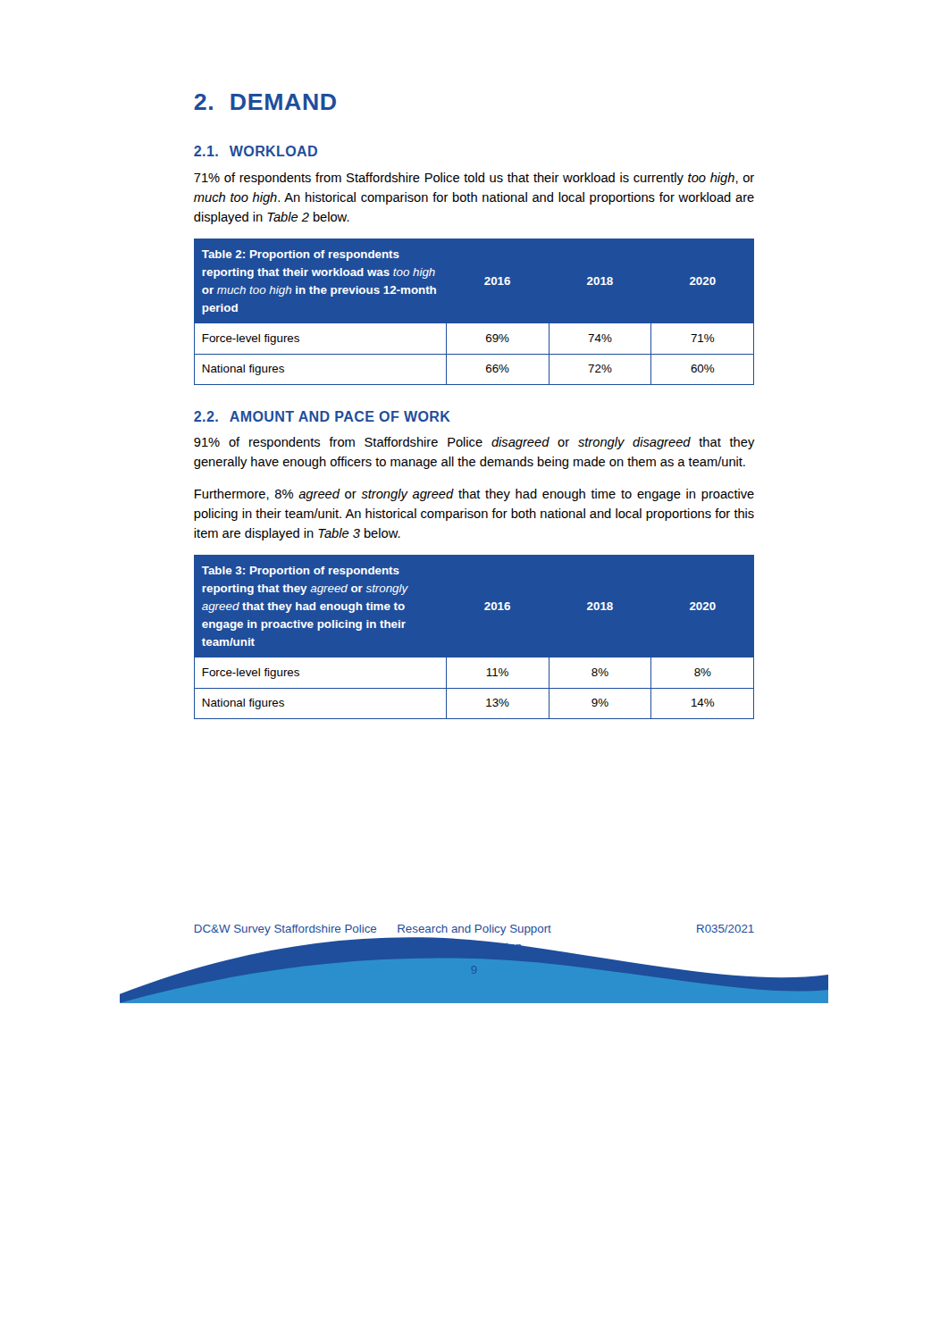2. DEMAND
2.1. WORKLOAD
71% of respondents from Staffordshire Police told us that their workload is currently too high, or much too high. An historical comparison for both national and local proportions for workload are displayed in Table 2 below.
| Table 2: Proportion of respondents reporting that their workload was too high or much too high in the previous 12-month period | 2016 | 2018 | 2020 |
| --- | --- | --- | --- |
| Force-level figures | 69% | 74% | 71% |
| National figures | 66% | 72% | 60% |
2.2. AMOUNT AND PACE OF WORK
91% of respondents from Staffordshire Police disagreed or strongly disagreed that they generally have enough officers to manage all the demands being made on them as a team/unit.
Furthermore, 8% agreed or strongly agreed that they had enough time to engage in proactive policing in their team/unit. An historical comparison for both national and local proportions for this item are displayed in Table 3 below.
| Table 3: Proportion of respondents reporting that they agreed or strongly agreed that they had enough time to engage in proactive policing in their team/unit | 2016 | 2018 | 2020 |
| --- | --- | --- | --- |
| Force-level figures | 11% | 8% | 8% |
| National figures | 13% | 9% | 14% |
DC&W Survey Staffordshire Police
Research and Policy Support
Natalie Wellington
R035/2021
9